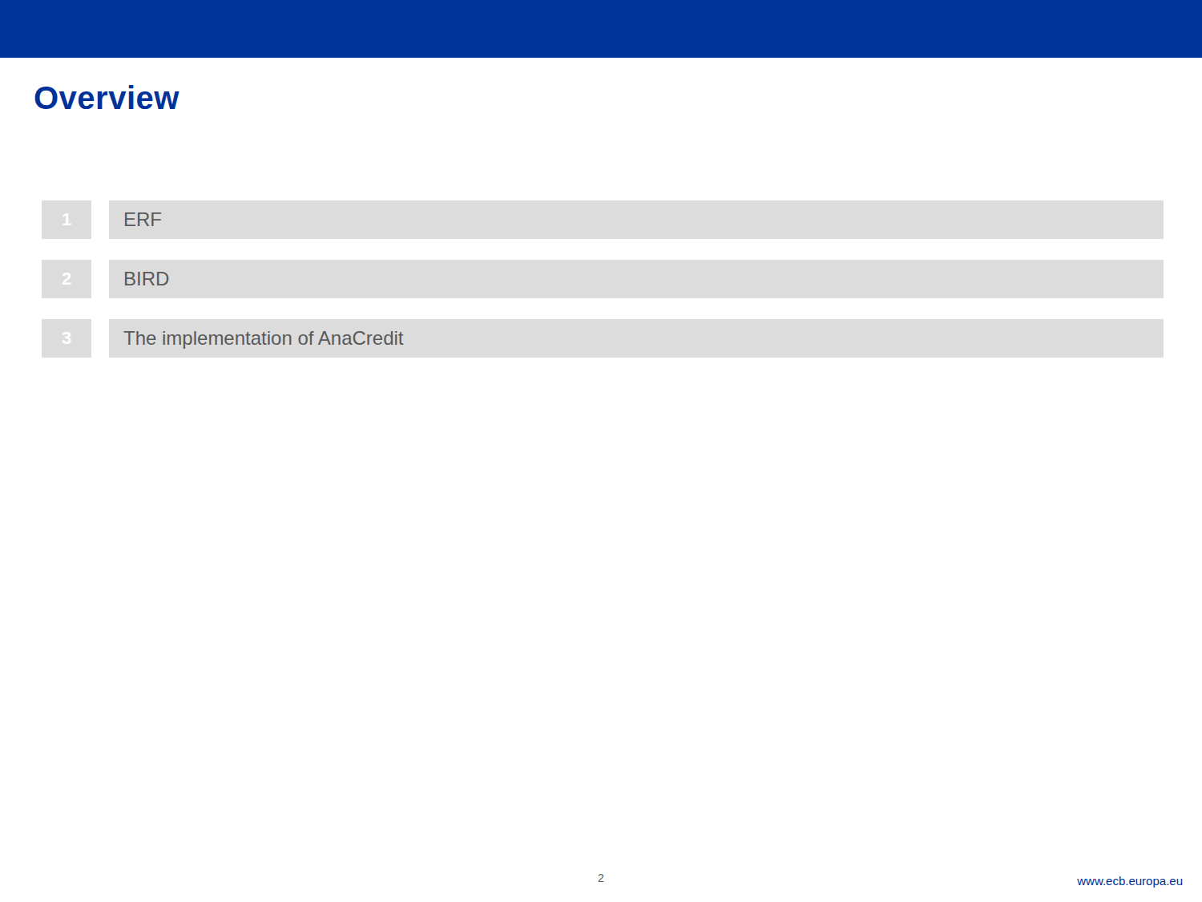Overview
1
ERF
2
BIRD
3
The implementation of AnaCredit
2
www.ecb.europa.eu